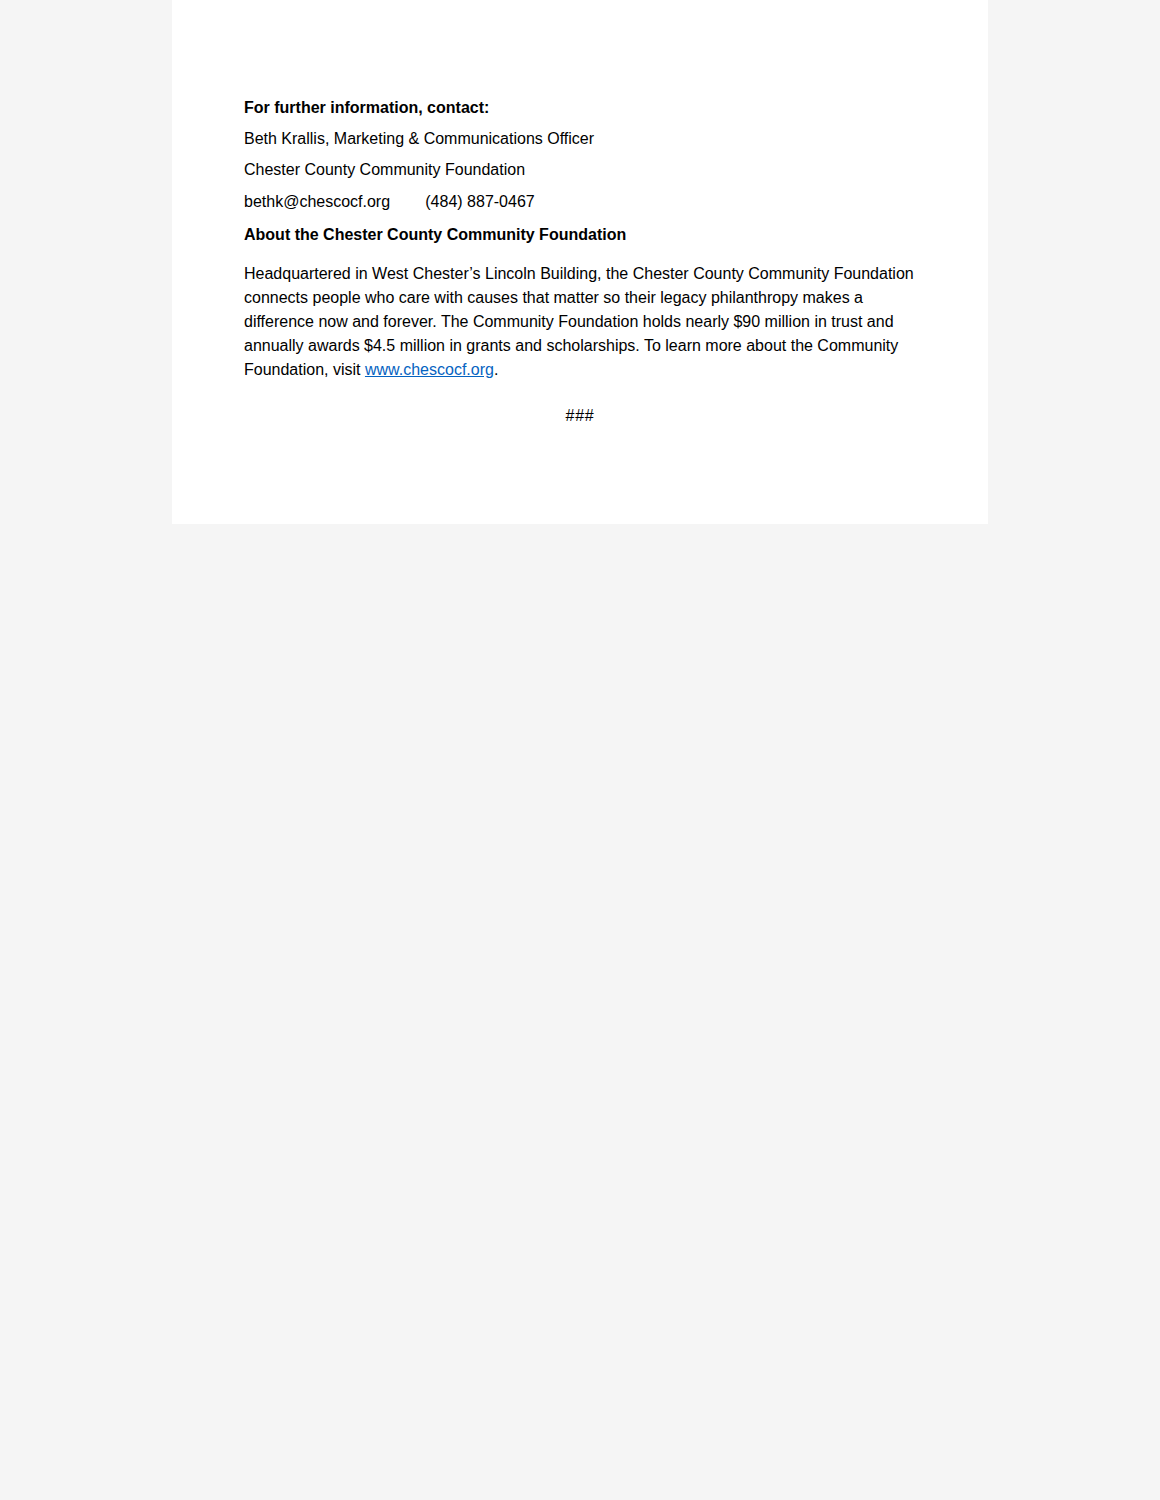For further information, contact:
Beth Krallis, Marketing & Communications Officer
Chester County Community Foundation
bethk@chescocf.org (484) 887-0467
About the Chester County Community Foundation
Headquartered in West Chester’s Lincoln Building, the Chester County Community Foundation connects people who care with causes that matter so their legacy philanthropy makes a difference now and forever. The Community Foundation holds nearly $90 million in trust and annually awards $4.5 million in grants and scholarships. To learn more about the Community Foundation, visit www.chescocf.org.
###